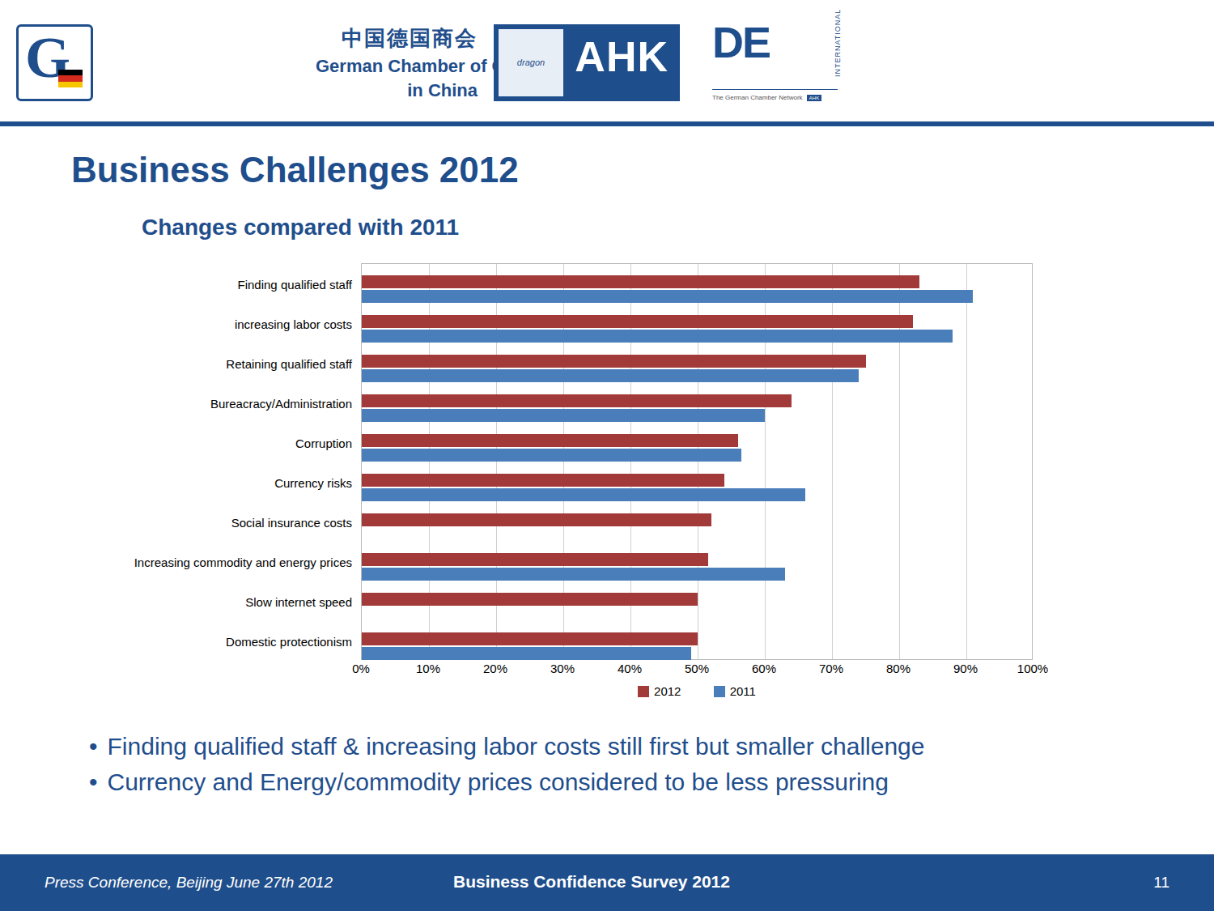G
中国德国商会
German Chamber of Commerce
in China
dragon
AHK
DE
INTERNATIONAL
The German Chamber Network AHK
Business Challenges 2012
Changes compared with 2011
Finding qualified staff
increasing labor costs
Retaining qualified staff
Bureacracy/Administration
Corruption
Currency risks
Social insurance costs
Increasing commodity and energy prices
Slow internet speed
Domestic protectionism
0% 10% 20% 30% 40% 50% 60% 70% 80% 90% 100%
2012 2011
Finding qualified staff & increasing labor costs still first but smaller challenge
Currency and Energy/commodity prices considered to be less pressuring
Press Conference, Beijing June 27th 2012
Business Confidence Survey 2012
11